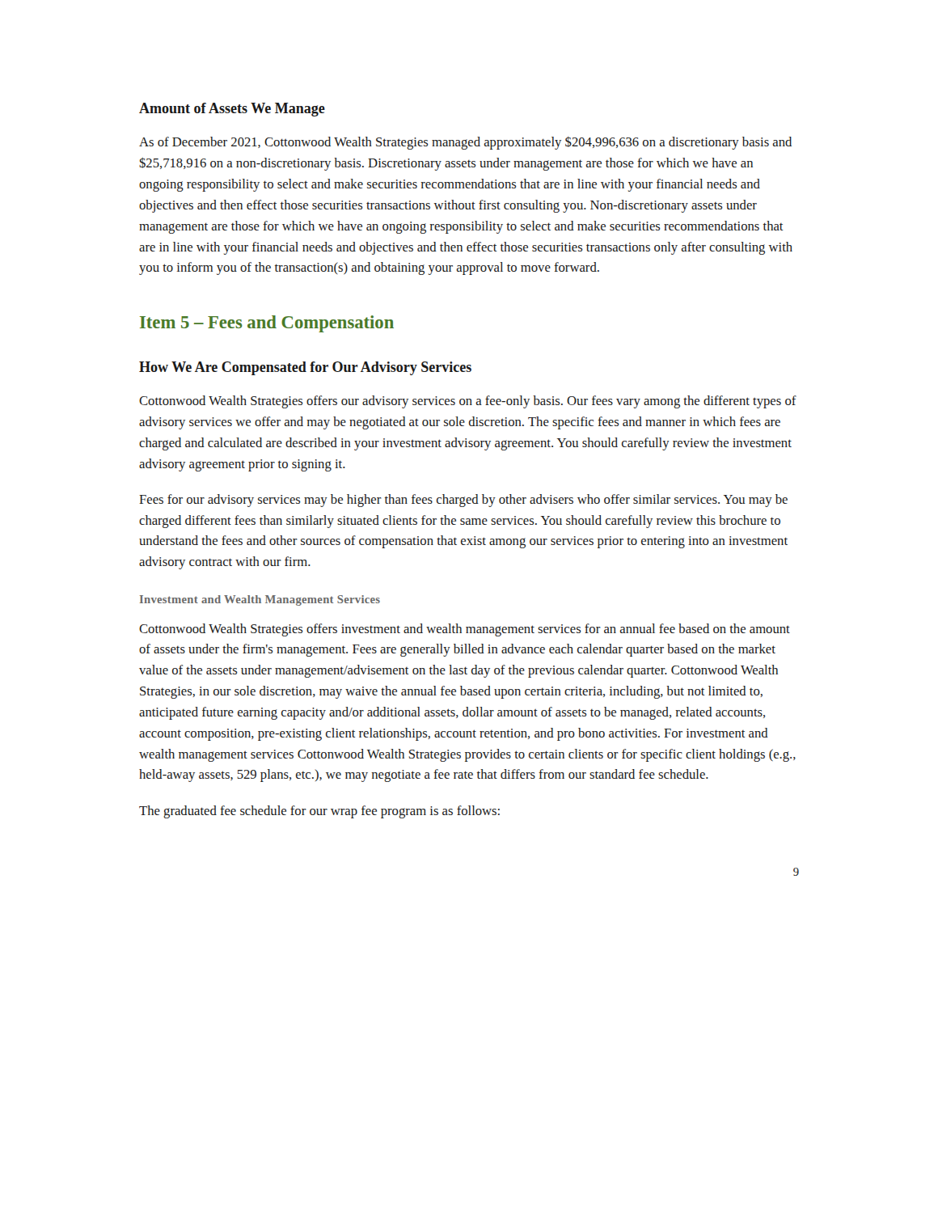Amount of Assets We Manage
As of December 2021, Cottonwood Wealth Strategies managed approximately $204,996,636 on a discretionary basis and $25,718,916 on a non-discretionary basis. Discretionary assets under management are those for which we have an ongoing responsibility to select and make securities recommendations that are in line with your financial needs and objectives and then effect those securities transactions without first consulting you. Non-discretionary assets under management are those for which we have an ongoing responsibility to select and make securities recommendations that are in line with your financial needs and objectives and then effect those securities transactions only after consulting with you to inform you of the transaction(s) and obtaining your approval to move forward.
Item 5 – Fees and Compensation
How We Are Compensated for Our Advisory Services
Cottonwood Wealth Strategies offers our advisory services on a fee-only basis. Our fees vary among the different types of advisory services we offer and may be negotiated at our sole discretion. The specific fees and manner in which fees are charged and calculated are described in your investment advisory agreement. You should carefully review the investment advisory agreement prior to signing it.
Fees for our advisory services may be higher than fees charged by other advisers who offer similar services. You may be charged different fees than similarly situated clients for the same services. You should carefully review this brochure to understand the fees and other sources of compensation that exist among our services prior to entering into an investment advisory contract with our firm.
Investment and Wealth Management Services
Cottonwood Wealth Strategies offers investment and wealth management services for an annual fee based on the amount of assets under the firm's management. Fees are generally billed in advance each calendar quarter based on the market value of the assets under management/advisement on the last day of the previous calendar quarter. Cottonwood Wealth Strategies, in our sole discretion, may waive the annual fee based upon certain criteria, including, but not limited to, anticipated future earning capacity and/or additional assets, dollar amount of assets to be managed, related accounts, account composition, pre-existing client relationships, account retention, and pro bono activities. For investment and wealth management services Cottonwood Wealth Strategies provides to certain clients or for specific client holdings (e.g., held-away assets, 529 plans, etc.), we may negotiate a fee rate that differs from our standard fee schedule.
The graduated fee schedule for our wrap fee program is as follows:
9